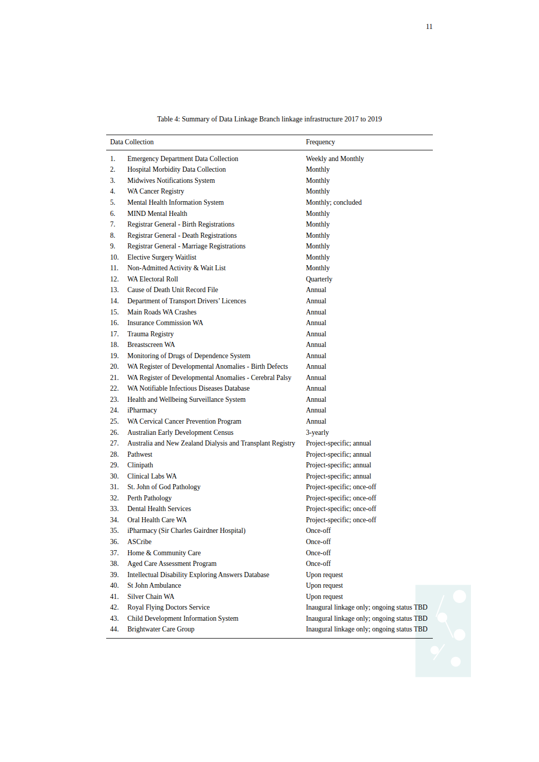11
Table 4: Summary of Data Linkage Branch linkage infrastructure 2017 to 2019
| Data Collection | Frequency |
| --- | --- |
| 1. | Emergency Department Data Collection | Weekly and Monthly |
| 2. | Hospital Morbidity Data Collection | Monthly |
| 3. | Midwives Notifications System | Monthly |
| 4. | WA Cancer Registry | Monthly |
| 5. | Mental Health Information System | Monthly; concluded |
| 6. | MIND Mental Health | Monthly |
| 7. | Registrar General - Birth Registrations | Monthly |
| 8. | Registrar General - Death Registrations | Monthly |
| 9. | Registrar General - Marriage Registrations | Monthly |
| 10. | Elective Surgery Waitlist | Monthly |
| 11. | Non-Admitted Activity & Wait List | Monthly |
| 12. | WA Electoral Roll | Quarterly |
| 13. | Cause of Death Unit Record File | Annual |
| 14. | Department of Transport Drivers’ Licences | Annual |
| 15. | Main Roads WA Crashes | Annual |
| 16. | Insurance Commission WA | Annual |
| 17. | Trauma Registry | Annual |
| 18. | Breastscreen WA | Annual |
| 19. | Monitoring of Drugs of Dependence System | Annual |
| 20. | WA Register of Developmental Anomalies - Birth Defects | Annual |
| 21. | WA Register of Developmental Anomalies - Cerebral Palsy | Annual |
| 22. | WA Notifiable Infectious Diseases Database | Annual |
| 23. | Health and Wellbeing Surveillance System | Annual |
| 24. | iPharmacy | Annual |
| 25. | WA Cervical Cancer Prevention Program | Annual |
| 26. | Australian Early Development Census | 3-yearly |
| 27. | Australia and New Zealand Dialysis and Transplant Registry | Project-specific; annual |
| 28. | Pathwest | Project-specific; annual |
| 29. | Clinipath | Project-specific; annual |
| 30. | Clinical Labs WA | Project-specific; annual |
| 31. | St. John of God Pathology | Project-specific; once-off |
| 32. | Perth Pathology | Project-specific; once-off |
| 33. | Dental Health Services | Project-specific; once-off |
| 34. | Oral Health Care WA | Project-specific; once-off |
| 35. | iPharmacy (Sir Charles Gairdner Hospital) | Once-off |
| 36. | ASCribe | Once-off |
| 37. | Home & Community Care | Once-off |
| 38. | Aged Care Assessment Program | Once-off |
| 39. | Intellectual Disability Exploring Answers Database | Upon request |
| 40. | St John Ambulance | Upon request |
| 41. | Silver Chain WA | Upon request |
| 42. | Royal Flying Doctors Service | Inaugural linkage only; ongoing status TBD |
| 43. | Child Development Information System | Inaugural linkage only; ongoing status TBD |
| 44. | Brightwater Care Group | Inaugural linkage only; ongoing status TBD |